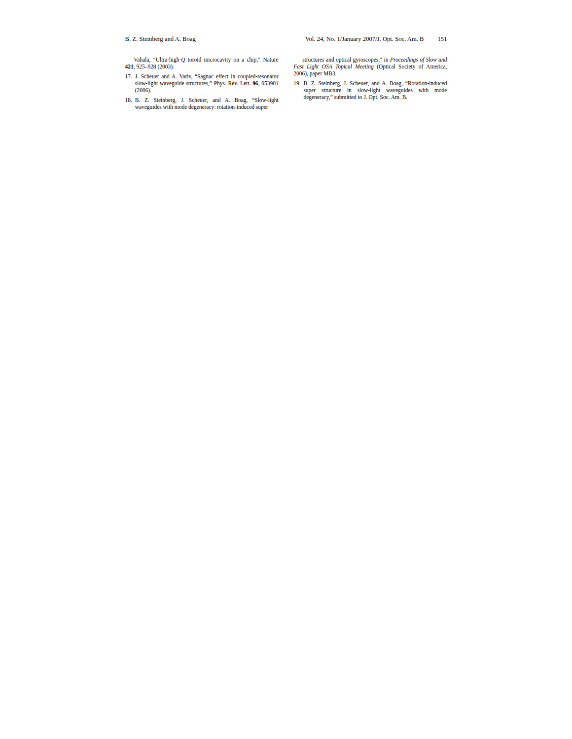B. Z. Steinberg and A. Boag
Vol. 24, No. 1/January 2007/J. Opt. Soc. Am. B151
Vahala, “Ultra-high-Q toroid microcavity on a chip,” Nature 421, 925–928 (2003).
17. J. Scheuer and A. Yariv, “Sagnac effect in coupled-resonator slow-light waveguide structures,” Phys. Rev. Lett. 96, 053901 (2006).
18. B. Z. Steinberg, J. Scheuer, and A. Boag, “Slow-light waveguides with mode degeneracy: rotation-induced super
structures and optical gyroscopes,” in Proceedings of Slow and Fast Light OSA Topical Meeting (Optical Society of America, 2006), paper MB3.
19. B. Z. Steinberg, J. Scheuer, and A. Boag, “Rotation-induced super structure in slow-light waveguides with mode degeneracy,” submitted to J. Opt. Soc. Am. B.